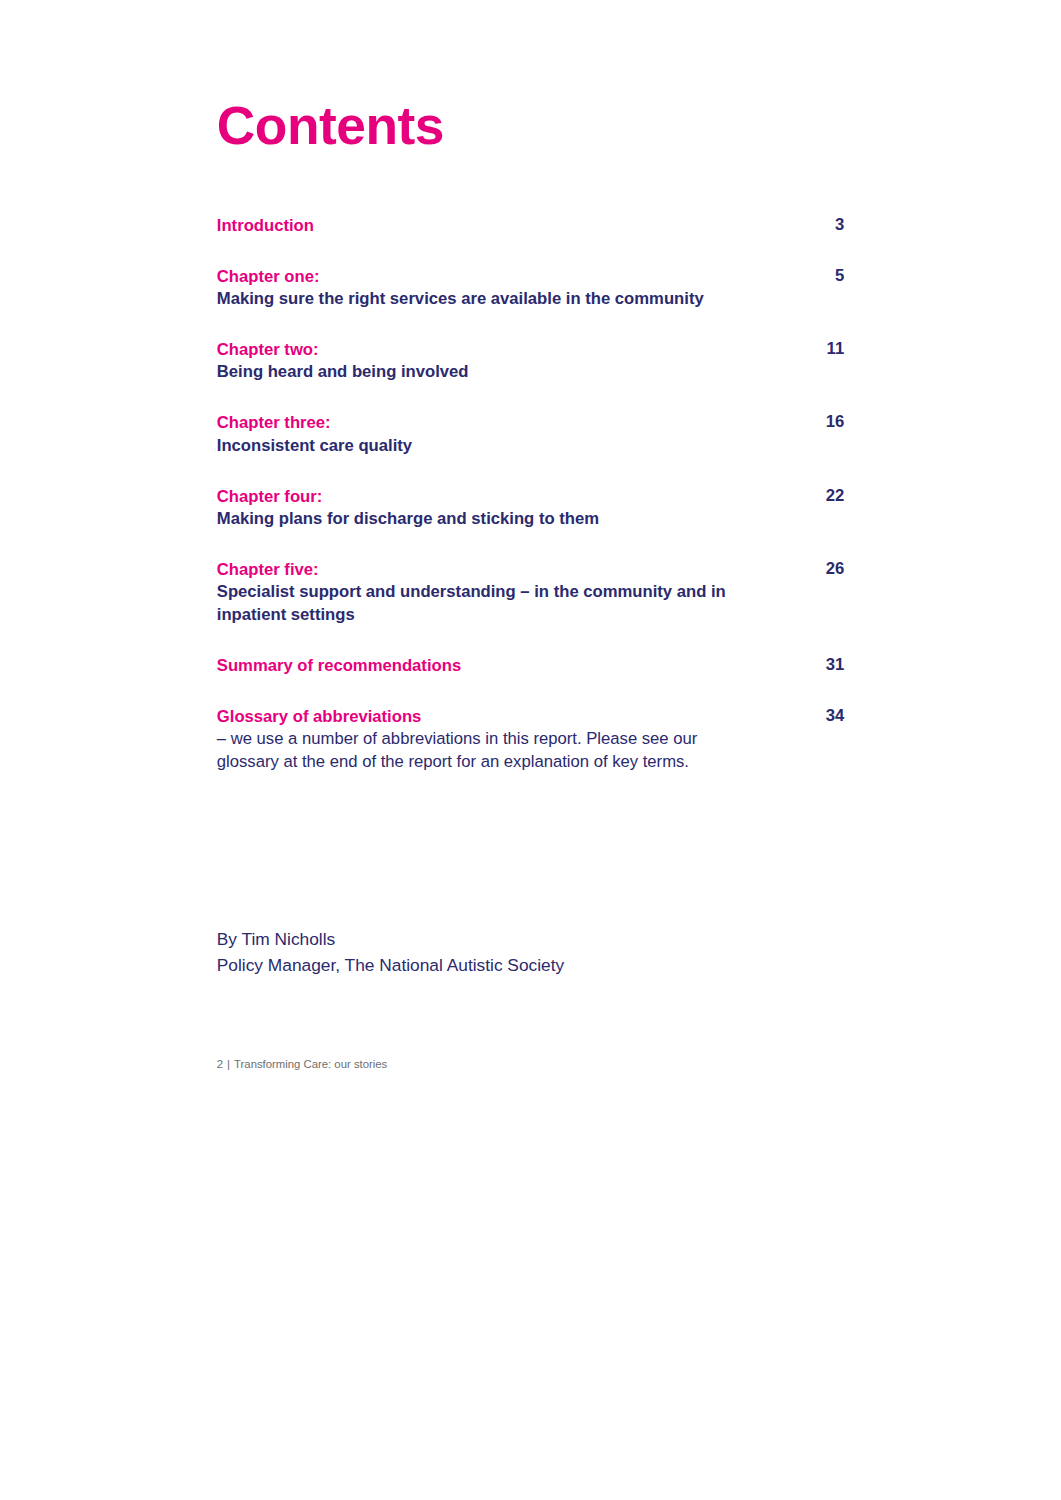Contents
| Introduction | 3 |
| Chapter one: Making sure the right services are available in the community | 5 |
| Chapter two: Being heard and being involved | 11 |
| Chapter three: Inconsistent care quality | 16 |
| Chapter four: Making plans for discharge and sticking to them | 22 |
| Chapter five: Specialist support and understanding – in the community and in inpatient settings | 26 |
| Summary of recommendations | 31 |
| Glossary of abbreviations – we use a number of abbreviations in this report. Please see our glossary at the end of the report for an explanation of key terms. | 34 |
By Tim Nicholls
Policy Manager, The National Autistic Society
2|Transforming Care: our stories